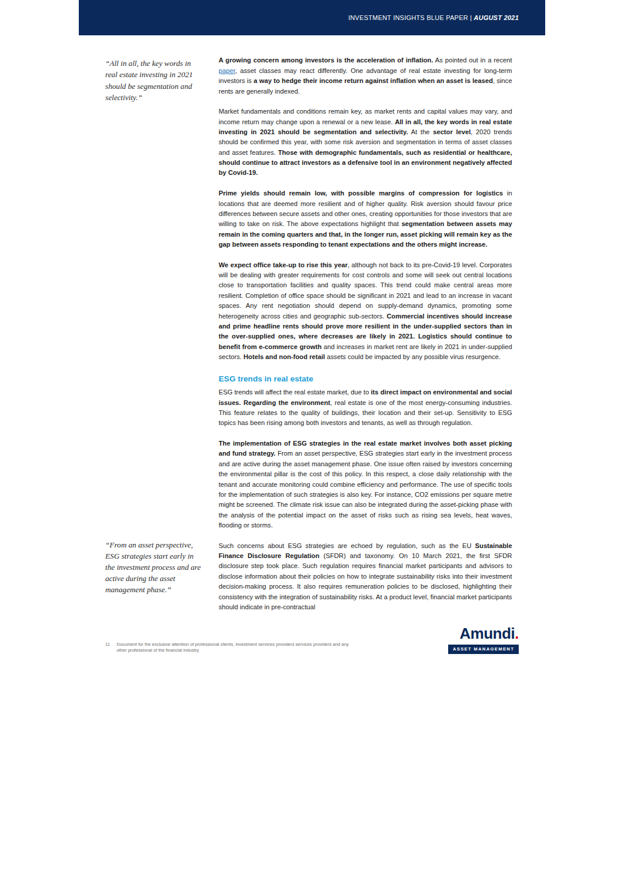Investment Insights Blue Paper | August 2021
“All in all, the key words in real estate investing in 2021 should be segmentation and selectivity.”
“From an asset perspective, ESG strategies start early in the investment process and are active during the asset management phase.”
A growing concern among investors is the acceleration of inflation. As pointed out in a recent paper, asset classes may react differently. One advantage of real estate investing for long-term investors is a way to hedge their income return against inflation when an asset is leased, since rents are generally indexed.
Market fundamentals and conditions remain key, as market rents and capital values may vary, and income return may change upon a renewal or a new lease. All in all, the key words in real estate investing in 2021 should be segmentation and selectivity. At the sector level, 2020 trends should be confirmed this year, with some risk aversion and segmentation in terms of asset classes and asset features. Those with demographic fundamentals, such as residential or healthcare, should continue to attract investors as a defensive tool in an environment negatively affected by Covid-19.
Prime yields should remain low, with possible margins of compression for logistics in locations that are deemed more resilient and of higher quality. Risk aversion should favour price differences between secure assets and other ones, creating opportunities for those investors that are willing to take on risk. The above expectations highlight that segmentation between assets may remain in the coming quarters and that, in the longer run, asset picking will remain key as the gap between assets responding to tenant expectations and the others might increase.
We expect office take-up to rise this year, although not back to its pre-Covid-19 level. Corporates will be dealing with greater requirements for cost controls and some will seek out central locations close to transportation facilities and quality spaces. This trend could make central areas more resilient. Completion of office space should be significant in 2021 and lead to an increase in vacant spaces. Any rent negotiation should depend on supply-demand dynamics, promoting some heterogeneity across cities and geographic sub-sectors. Commercial incentives should increase and prime headline rents should prove more resilient in the under-supplied sectors than in the over-supplied ones, where decreases are likely in 2021. Logistics should continue to benefit from e-commerce growth and increases in market rent are likely in 2021 in under-supplied sectors. Hotels and non-food retail assets could be impacted by any possible virus resurgence.
ESG trends in real estate
ESG trends will affect the real estate market, due to its direct impact on environmental and social issues. Regarding the environment, real estate is one of the most energy-consuming industries. This feature relates to the quality of buildings, their location and their set-up. Sensitivity to ESG topics has been rising among both investors and tenants, as well as through regulation.
The implementation of ESG strategies in the real estate market involves both asset picking and fund strategy. From an asset perspective, ESG strategies start early in the investment process and are active during the asset management phase. One issue often raised by investors concerning the environmental pillar is the cost of this policy. In this respect, a close daily relationship with the tenant and accurate monitoring could combine efficiency and performance. The use of specific tools for the implementation of such strategies is also key. For instance, CO2 emissions per square metre might be screened. The climate risk issue can also be integrated during the asset-picking phase with the analysis of the potential impact on the asset of risks such as rising sea levels, heat waves, flooding or storms.
Such concerns about ESG strategies are echoed by regulation, such as the EU Sustainable Finance Disclosure Regulation (SFDR) and taxonomy. On 10 March 2021, the first SFDR disclosure step took place. Such regulation requires financial market participants and advisors to disclose information about their policies on how to integrate sustainability risks into their investment decision-making process. It also requires remuneration policies to be disclosed, highlighting their consistency with the integration of sustainability risks. At a product level, financial market participants should indicate in pre-contractual
11 Document for the exclusive attention of professional clients, investment services providers services providers and any
other professional of the financial industry
Amundi.
ASSET MANAGEMENT